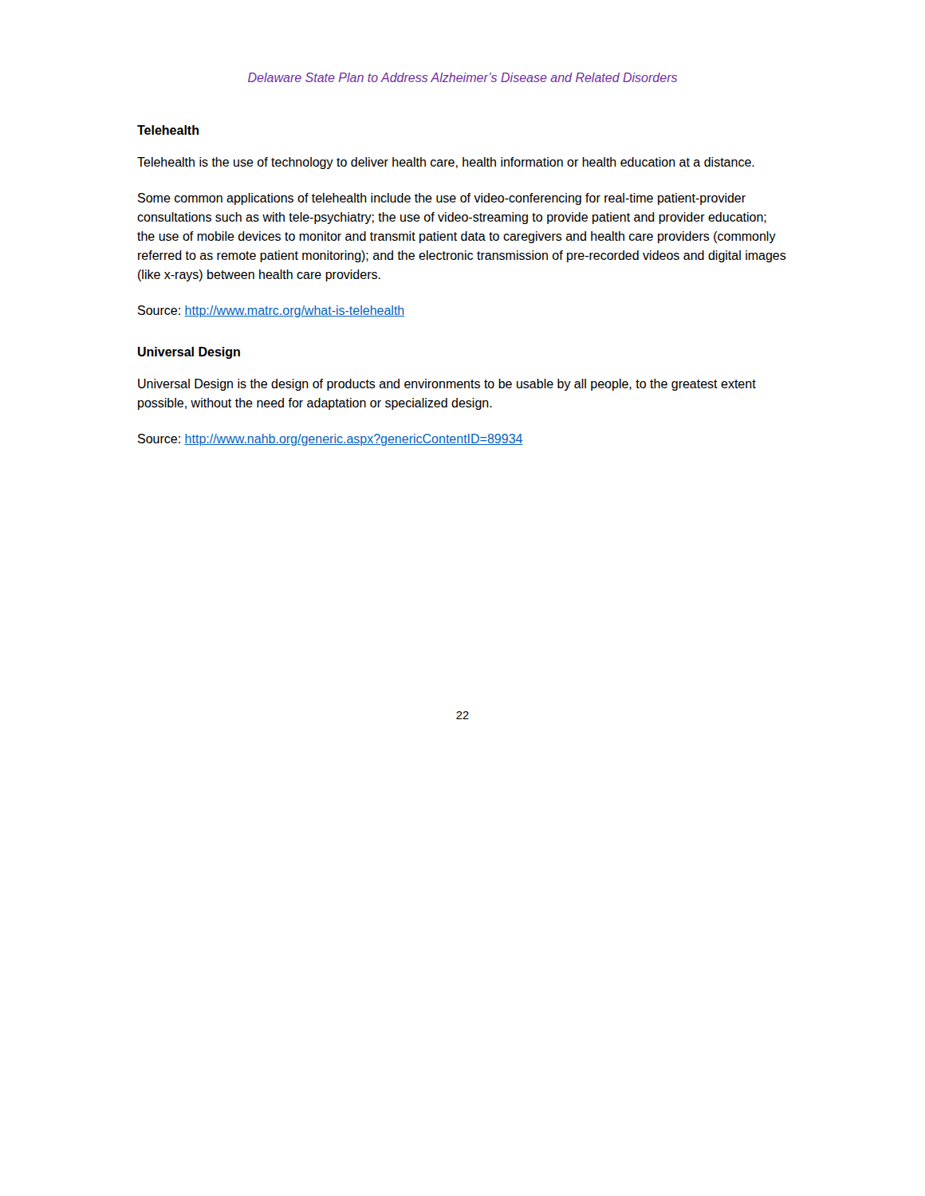Delaware State Plan to Address Alzheimer’s Disease and Related Disorders
Telehealth
Telehealth is the use of technology to deliver health care, health information or health education at a distance.
Some common applications of telehealth include the use of video-conferencing for real-time patient-provider consultations such as with tele-psychiatry; the use of video-streaming to provide patient and provider education; the use of mobile devices to monitor and transmit patient data to caregivers and health care providers (commonly referred to as remote patient monitoring); and the electronic transmission of pre-recorded videos and digital images (like x-rays) between health care providers.
Source: http://www.matrc.org/what-is-telehealth
Universal Design
Universal Design is the design of products and environments to be usable by all people, to the greatest extent possible, without the need for adaptation or specialized design.
Source: http://www.nahb.org/generic.aspx?genericContentID=89934
22